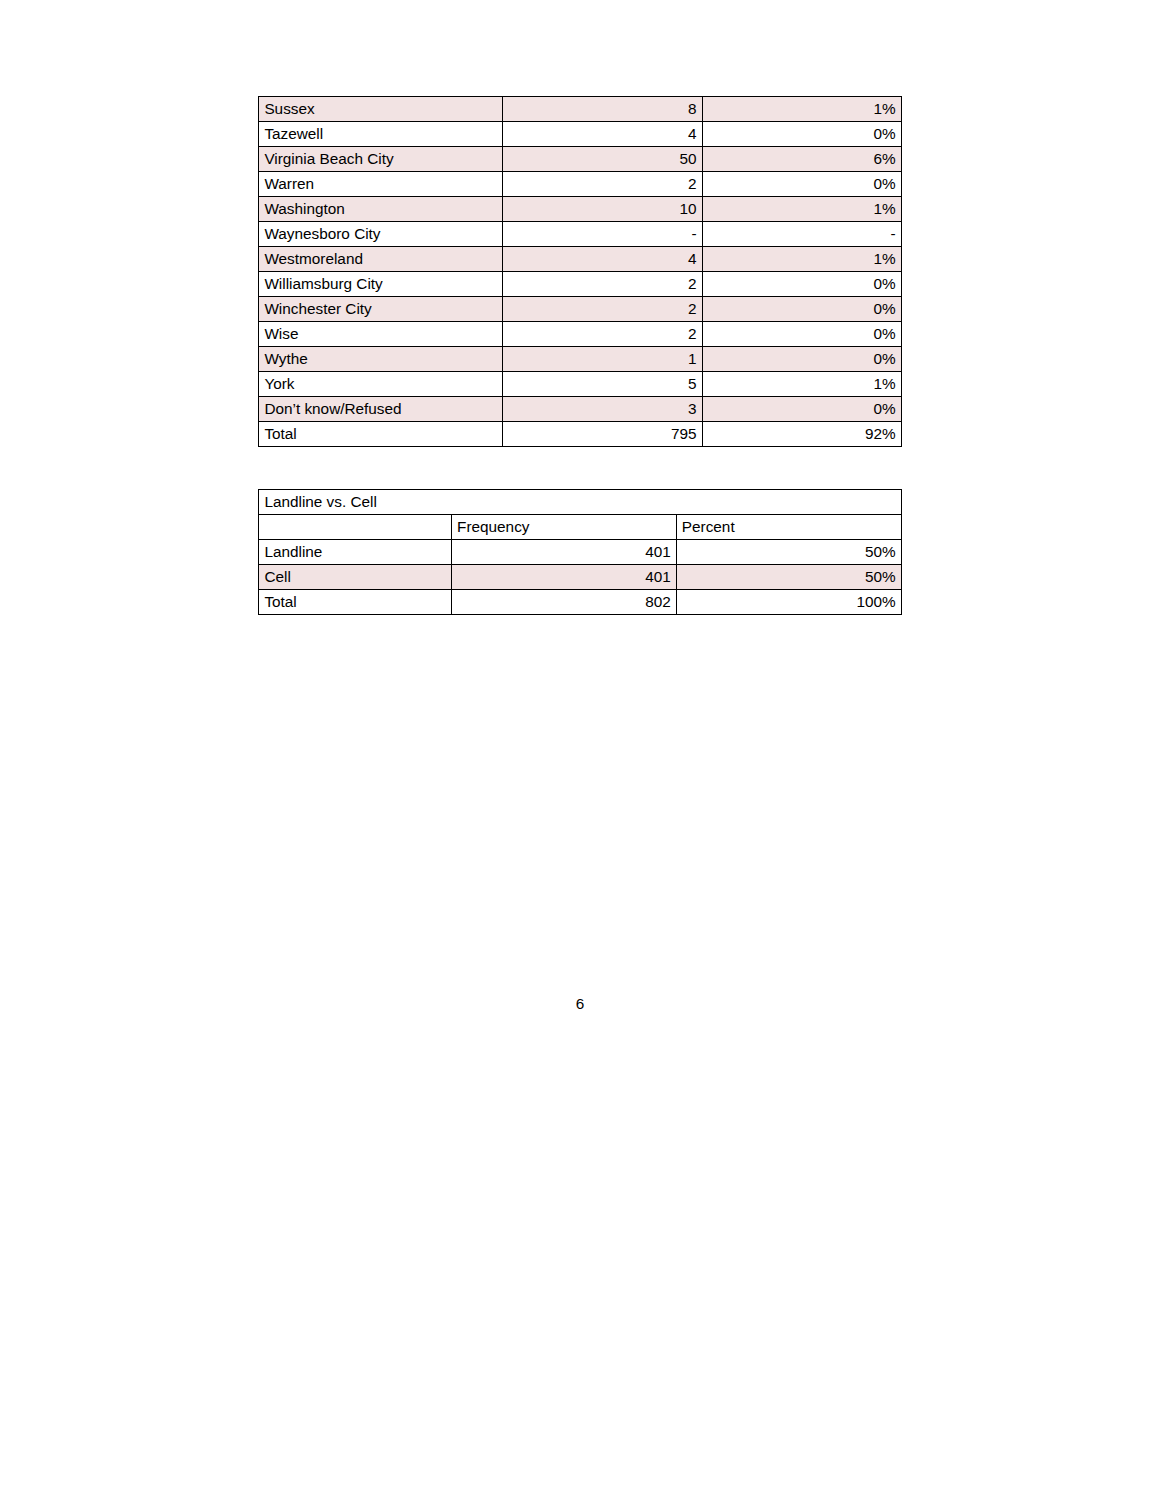| Sussex | 8 | 1% |
| Tazewell | 4 | 0% |
| Virginia Beach City | 50 | 6% |
| Warren | 2 | 0% |
| Washington | 10 | 1% |
| Waynesboro City | - | - |
| Westmoreland | 4 | 1% |
| Williamsburg City | 2 | 0% |
| Winchester City | 2 | 0% |
| Wise | 2 | 0% |
| Wythe | 1 | 0% |
| York | 5 | 1% |
| Don’t know/Refused | 3 | 0% |
| Total | 795 | 92% |
| Landline vs. Cell |
| | Frequency | Percent |
| Landline | 401 | 50% |
| Cell | 401 | 50% |
| Total | 802 | 100% |
6